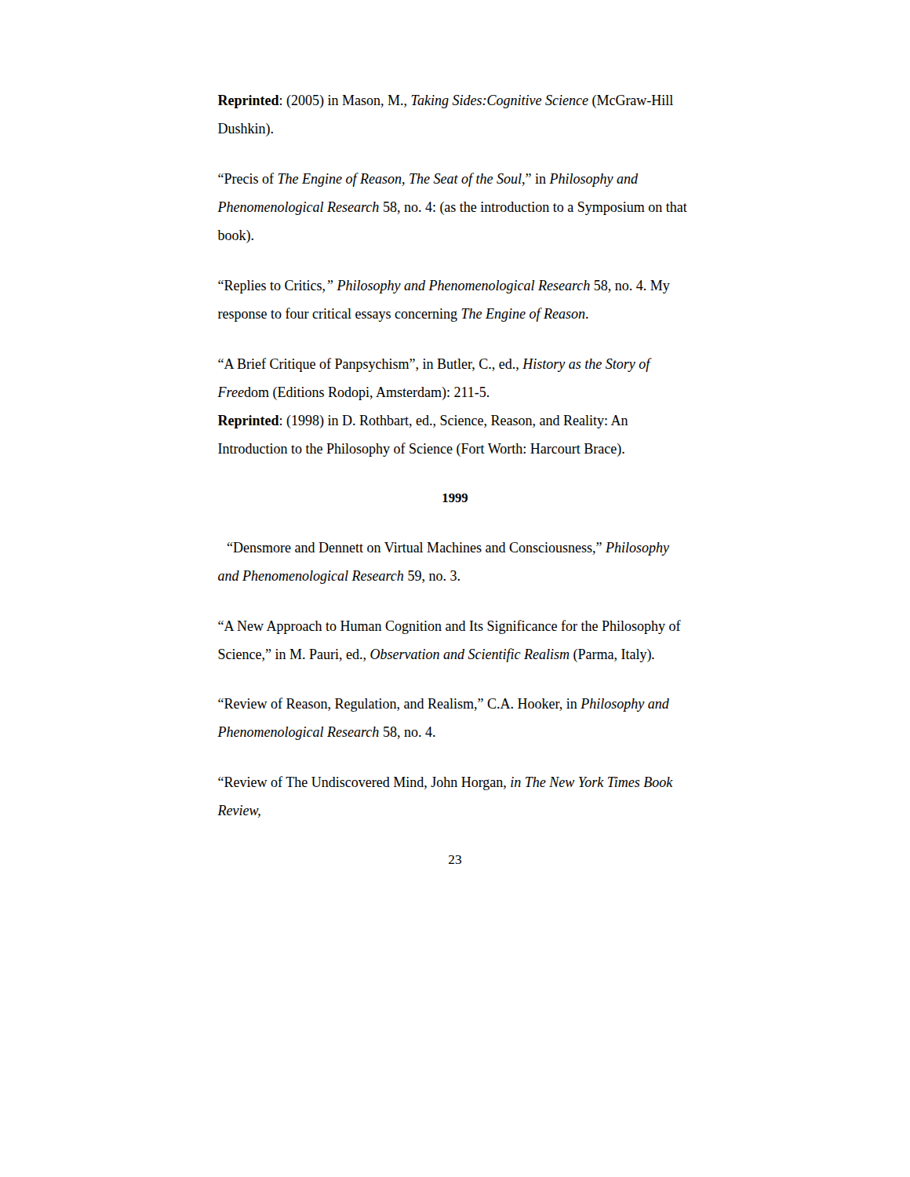Reprinted: (2005) in Mason, M., Taking Sides:Cognitive Science (McGraw-Hill Dushkin).
“Precis of The Engine of Reason, The Seat of the Soul,” in Philosophy and Phenomenological Research 58, no. 4: (as the introduction to a Symposium on that book).
“Replies to Critics,” Philosophy and Phenomenological Research 58, no. 4. My response to four critical essays concerning The Engine of Reason.
“A Brief Critique of Panpsychism”, in Butler, C., ed., History as the Story of Freedom (Editions Rodopi, Amsterdam): 211-5.
Reprinted: (1998) in D. Rothbart, ed., Science, Reason, and Reality: An Introduction to the Philosophy of Science (Fort Worth: Harcourt Brace).
1999
“Densmore and Dennett on Virtual Machines and Consciousness,” Philosophy and Phenomenological Research 59, no. 3.
“A New Approach to Human Cognition and Its Significance for the Philosophy of Science,” in M. Pauri, ed., Observation and Scientific Realism (Parma, Italy).
“Review of Reason, Regulation, and Realism,” C.A. Hooker, in Philosophy and Phenomenological Research 58, no. 4.
“Review of The Undiscovered Mind, John Horgan, in The New York Times Book Review,
23